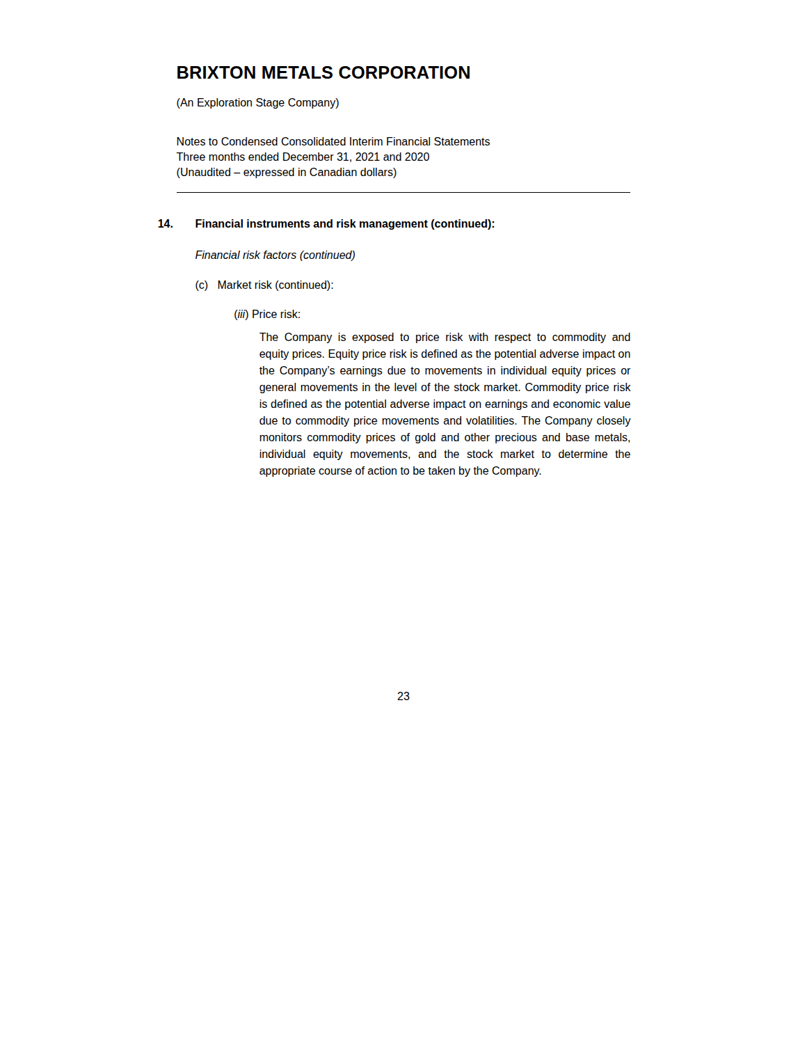BRIXTON METALS CORPORATION
(An Exploration Stage Company)
Notes to Condensed Consolidated Interim Financial Statements
Three months ended December 31, 2021 and 2020
(Unaudited – expressed in Canadian dollars)
14. Financial instruments and risk management (continued):
Financial risk factors (continued)
(c) Market risk (continued):
(iii) Price risk:
The Company is exposed to price risk with respect to commodity and equity prices. Equity price risk is defined as the potential adverse impact on the Company’s earnings due to movements in individual equity prices or general movements in the level of the stock market. Commodity price risk is defined as the potential adverse impact on earnings and economic value due to commodity price movements and volatilities. The Company closely monitors commodity prices of gold and other precious and base metals, individual equity movements, and the stock market to determine the appropriate course of action to be taken by the Company.
23